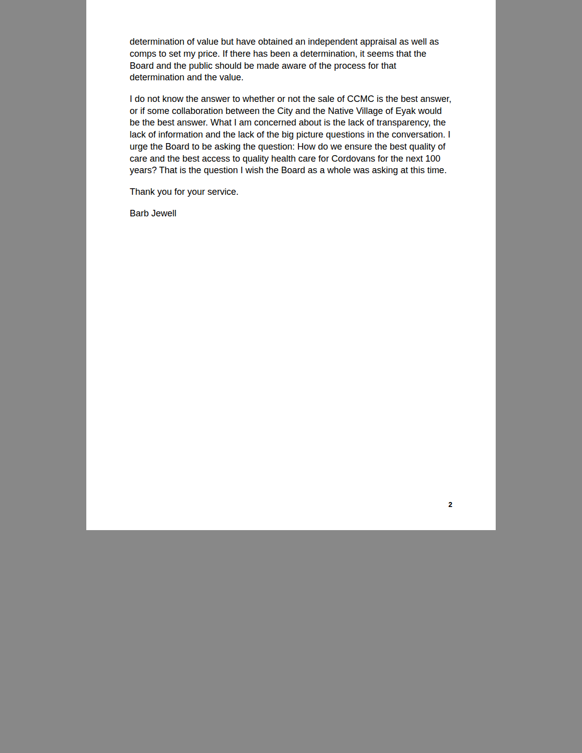determination of value but have obtained an independent appraisal as well as comps to set my price. If there has been a determination, it seems that the Board and the public should be made aware of the process for that determination and the value.
I do not know the answer to whether or not the sale of CCMC is the best answer, or if some collaboration between the City and the Native Village of Eyak would be the best answer. What I am concerned about is the lack of transparency, the lack of information and the lack of the big picture questions in the conversation. I urge the Board to be asking the question: How do we ensure the best quality of care and the best access to quality health care for Cordovans for the next 100 years? That is the question I wish the Board as a whole was asking at this time.
Thank you for your service.
Barb Jewell
2